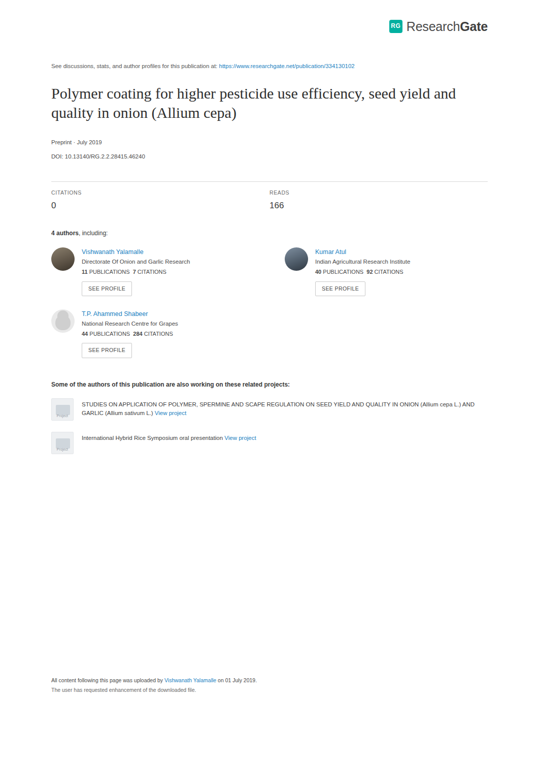ResearchGate
See discussions, stats, and author profiles for this publication at: https://www.researchgate.net/publication/334130102
Polymer coating for higher pesticide use efficiency, seed yield and quality in onion (Allium cepa)
Preprint · July 2019
DOI: 10.13140/RG.2.2.28415.46240
Citations
0
Reads
166
4 authors, including:
Vishwanath Yalamalle
Directorate Of Onion and Garlic Research
11 PUBLICATIONS 7 CITATIONS
See Profile
Kumar Atul
Indian Agricultural Research Institute
40 PUBLICATIONS 92 CITATIONS
See Profile
T.P. Ahammed Shabeer
National Research Centre for Grapes
44 PUBLICATIONS 284 CITATIONS
See Profile
Some of the authors of this publication are also working on these related projects:
STUDIES ON APPLICATION OF POLYMER, SPERMINE AND SCAPE REGULATION ON SEED YIELD AND QUALITY IN ONION (Allium cepa L.) AND GARLIC (Allium sativum L.) View project
International Hybrid Rice Symposium oral presentation View project
All content following this page was uploaded by Vishwanath Yalamalle on 01 July 2019.
The user has requested enhancement of the downloaded file.